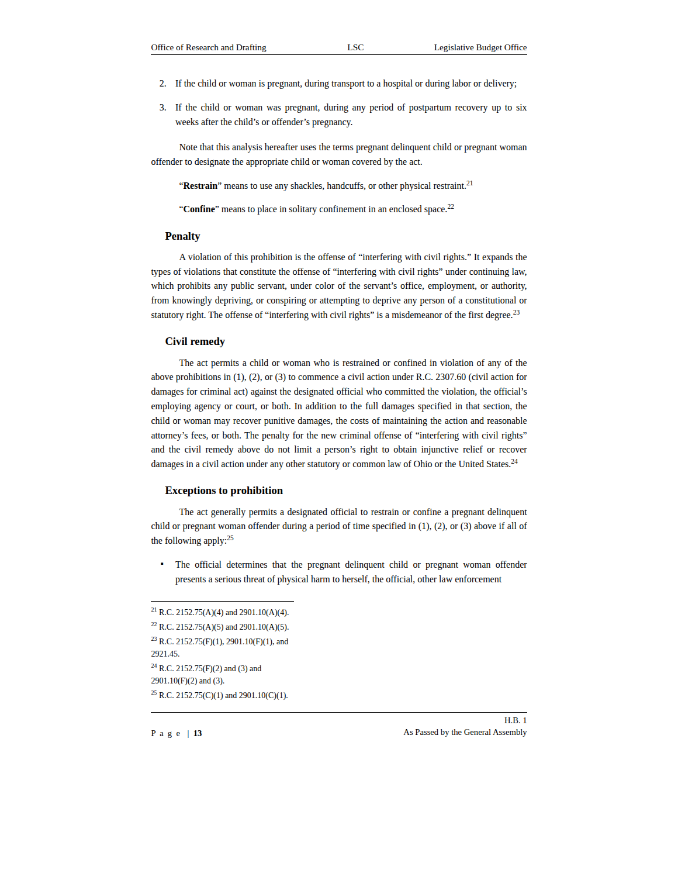Office of Research and Drafting
LSC
Legislative Budget Office
2. If the child or woman is pregnant, during transport to a hospital or during labor or delivery;
3. If the child or woman was pregnant, during any period of postpartum recovery up to six weeks after the child’s or offender’s pregnancy.
Note that this analysis hereafter uses the terms pregnant delinquent child or pregnant woman offender to designate the appropriate child or woman covered by the act.
“Restrain” means to use any shackles, handcuffs, or other physical restraint.21
“Confine” means to place in solitary confinement in an enclosed space.22
Penalty
A violation of this prohibition is the offense of “interfering with civil rights.” It expands the types of violations that constitute the offense of “interfering with civil rights” under continuing law, which prohibits any public servant, under color of the servant’s office, employment, or authority, from knowingly depriving, or conspiring or attempting to deprive any person of a constitutional or statutory right. The offense of “interfering with civil rights” is a misdemeanor of the first degree.23
Civil remedy
The act permits a child or woman who is restrained or confined in violation of any of the above prohibitions in (1), (2), or (3) to commence a civil action under R.C. 2307.60 (civil action for damages for criminal act) against the designated official who committed the violation, the official’s employing agency or court, or both. In addition to the full damages specified in that section, the child or woman may recover punitive damages, the costs of maintaining the action and reasonable attorney’s fees, or both. The penalty for the new criminal offense of “interfering with civil rights” and the civil remedy above do not limit a person’s right to obtain injunctive relief or recover damages in a civil action under any other statutory or common law of Ohio or the United States.24
Exceptions to prohibition
The act generally permits a designated official to restrain or confine a pregnant delinquent child or pregnant woman offender during a period of time specified in (1), (2), or (3) above if all of the following apply:25
The official determines that the pregnant delinquent child or pregnant woman offender presents a serious threat of physical harm to herself, the official, other law enforcement
21 R.C. 2152.75(A)(4) and 2901.10(A)(4).
22 R.C. 2152.75(A)(5) and 2901.10(A)(5).
23 R.C. 2152.75(F)(1), 2901.10(F)(1), and 2921.45.
24 R.C. 2152.75(F)(2) and (3) and 2901.10(F)(2) and (3).
25 R.C. 2152.75(C)(1) and 2901.10(C)(1).
P a g e | 13
H.B. 1
As Passed by the General Assembly